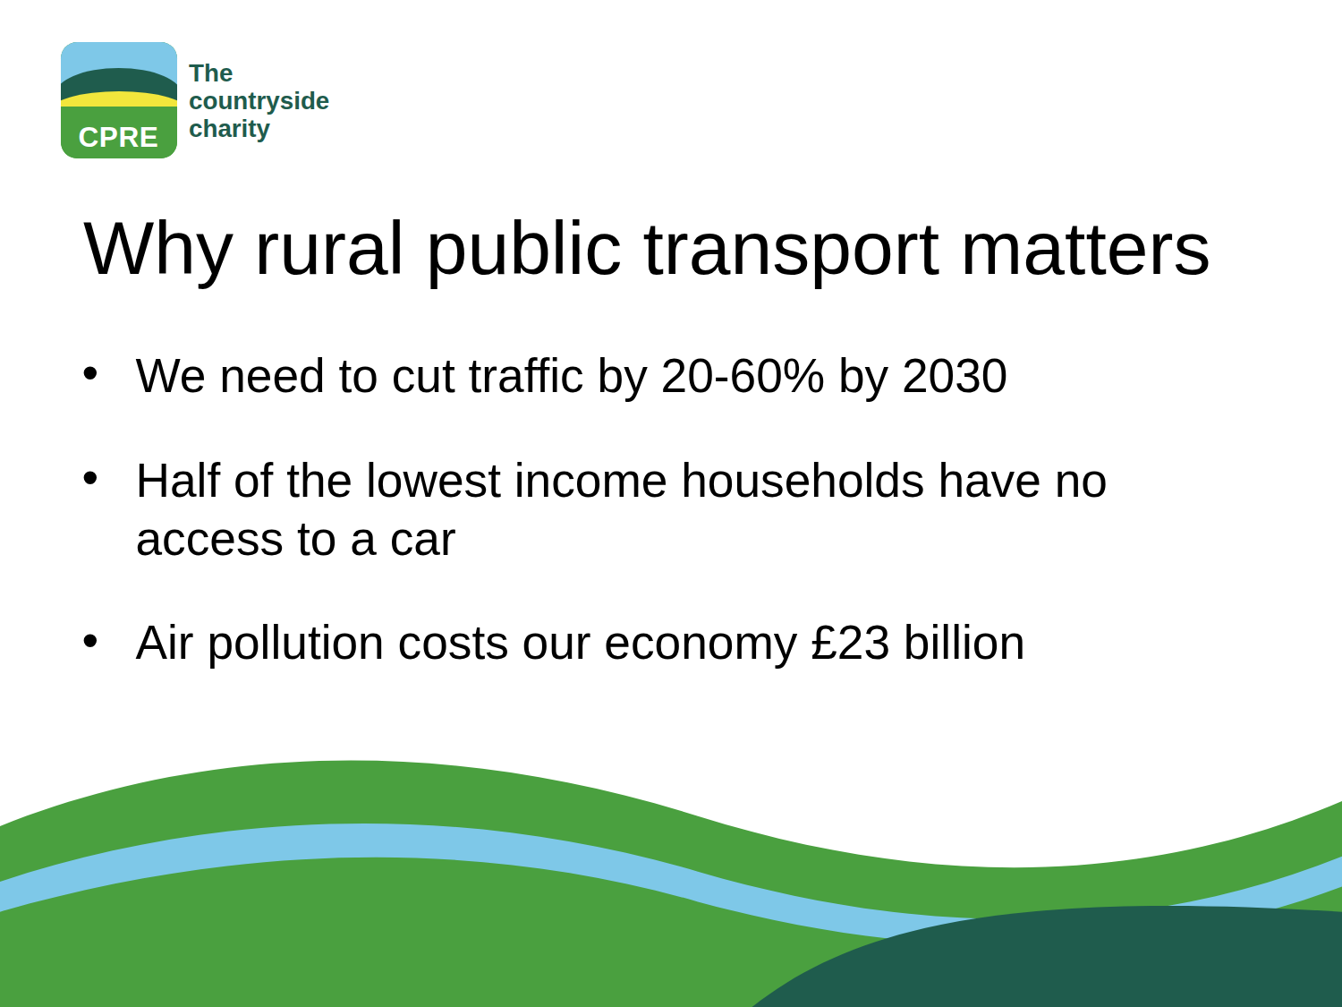CPRE
The
countryside
charity
Why rural public transport matters
We need to cut traffic by 20-60% by 2030
Half of the lowest income households have no access to a car
Air pollution costs our economy £23 billion